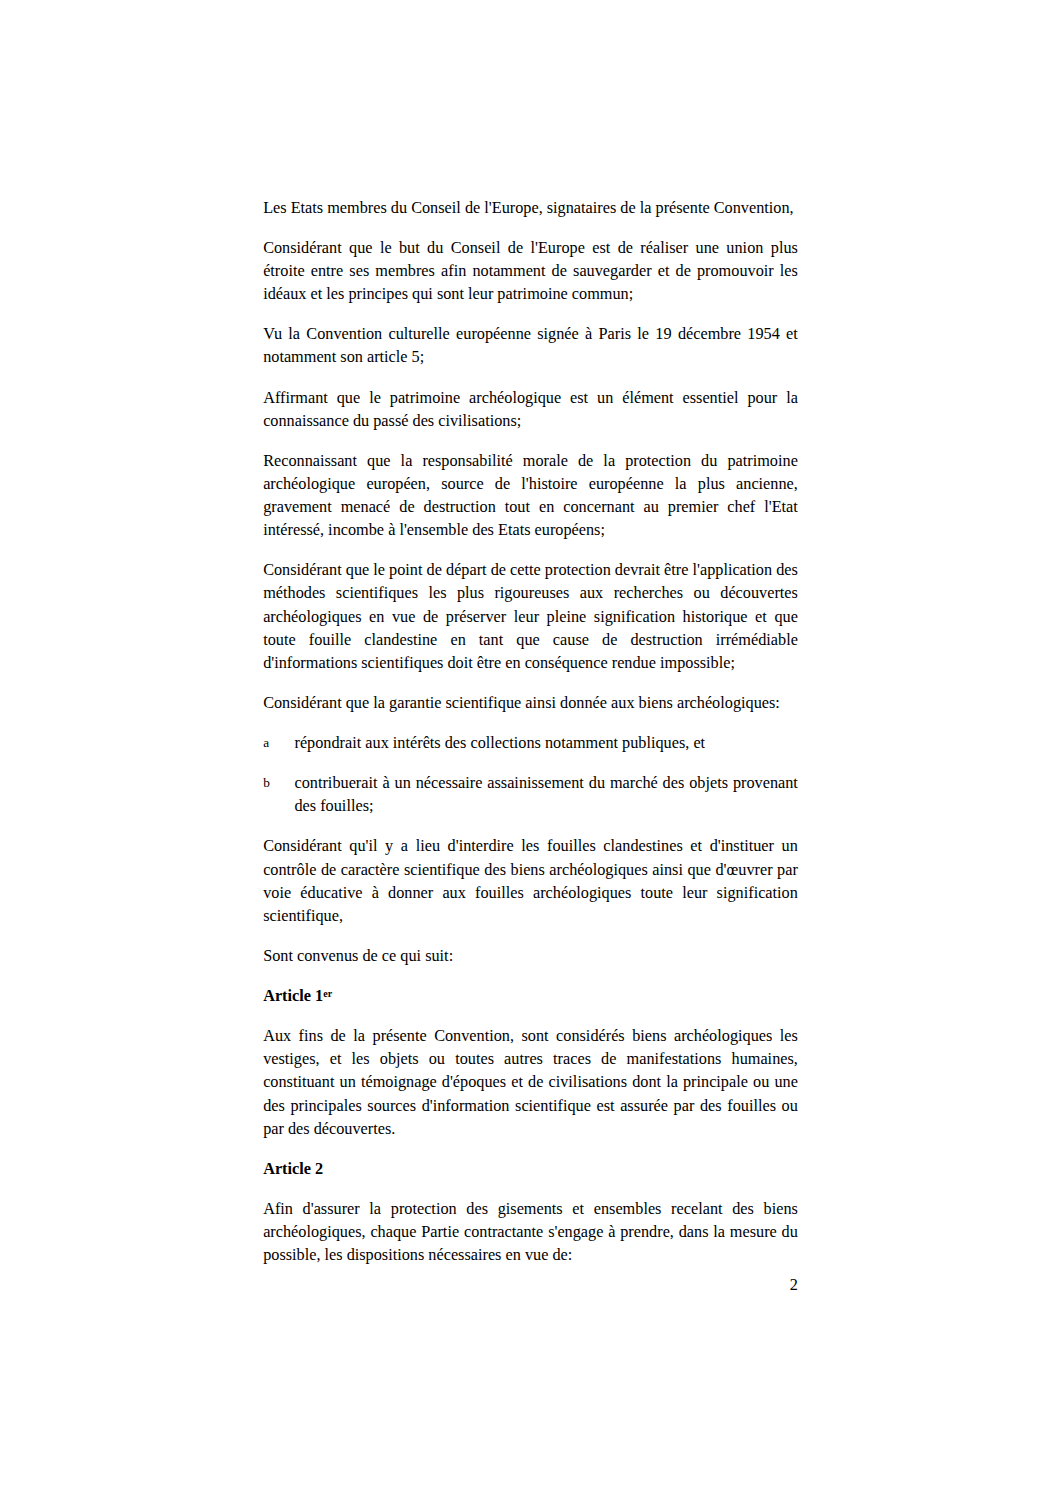Les Etats membres du Conseil de l'Europe, signataires de la présente Convention,
Considérant que le but du Conseil de l'Europe est de réaliser une union plus étroite entre ses membres afin notamment de sauvegarder et de promouvoir les idéaux et les principes qui sont leur patrimoine commun;
Vu la Convention culturelle européenne signée à Paris le 19 décembre 1954 et notamment son article 5;
Affirmant que le patrimoine archéologique est un élément essentiel pour la connaissance du passé des civilisations;
Reconnaissant que la responsabilité morale de la protection du patrimoine archéologique européen, source de l'histoire européenne la plus ancienne, gravement menacé de destruction tout en concernant au premier chef l'Etat intéressé, incombe à l'ensemble des Etats européens;
Considérant que le point de départ de cette protection devrait être l'application des méthodes scientifiques les plus rigoureuses aux recherches ou découvertes archéologiques en vue de préserver leur pleine signification historique et que toute fouille clandestine en tant que cause de destruction irrémédiable d'informations scientifiques doit être en conséquence rendue impossible;
Considérant que la garantie scientifique ainsi donnée aux biens archéologiques:
a
répondrait aux intérêts des collections notamment publiques, et
b
contribuerait à un nécessaire assainissement du marché des objets provenant des fouilles;
Considérant qu'il y a lieu d'interdire les fouilles clandestines et d'instituer un contrôle de caractère scientifique des biens archéologiques ainsi que d'œuvrer par voie éducative à donner aux fouilles archéologiques toute leur signification scientifique,
Sont convenus de ce qui suit:
Article 1er
Aux fins de la présente Convention, sont considérés biens archéologiques les vestiges, et les objets ou toutes autres traces de manifestations humaines, constituant un témoignage d'époques et de civilisations dont la principale ou une des principales sources d'information scientifique est assurée par des fouilles ou par des découvertes.
Article 2
Afin d'assurer la protection des gisements et ensembles recelant des biens archéologiques, chaque Partie contractante s'engage à prendre, dans la mesure du possible, les dispositions nécessaires en vue de:
2